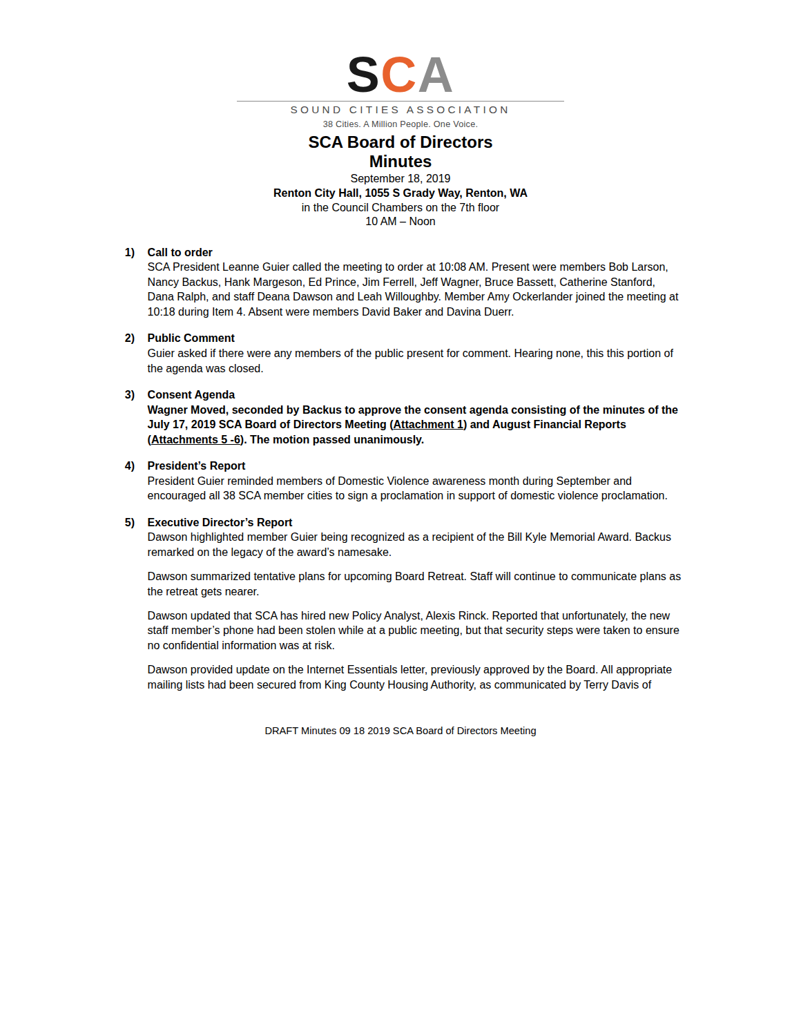SCA
SOUND CITIES ASSOCIATION
38 Cities. A Million People. One Voice.
SCA Board of Directors
Minutes
September 18, 2019
Renton City Hall, 1055 S Grady Way, Renton, WA
in the Council Chambers on the 7th floor
10 AM – Noon
Call to order
SCA President Leanne Guier called the meeting to order at 10:08 AM. Present were members Bob Larson, Nancy Backus, Hank Margeson, Ed Prince, Jim Ferrell, Jeff Wagner, Bruce Bassett, Catherine Stanford, Dana Ralph, and staff Deana Dawson and Leah Willoughby. Member Amy Ockerlander joined the meeting at 10:18 during Item 4. Absent were members David Baker and Davina Duerr.
Public Comment
Guier asked if there were any members of the public present for comment. Hearing none, this this portion of the agenda was closed.
Consent Agenda
Wagner Moved, seconded by Backus to approve the consent agenda consisting of the minutes of the July 17, 2019 SCA Board of Directors Meeting (Attachment 1) and August Financial Reports (Attachments 5 -6). The motion passed unanimously.
President’s Report
President Guier reminded members of Domestic Violence awareness month during September and encouraged all 38 SCA member cities to sign a proclamation in support of domestic violence proclamation.
Executive Director’s Report
Dawson highlighted member Guier being recognized as a recipient of the Bill Kyle Memorial Award. Backus remarked on the legacy of the award’s namesake.
Dawson summarized tentative plans for upcoming Board Retreat. Staff will continue to communicate plans as the retreat gets nearer.
Dawson updated that SCA has hired new Policy Analyst, Alexis Rinck. Reported that unfortunately, the new staff member’s phone had been stolen while at a public meeting, but that security steps were taken to ensure no confidential information was at risk.
Dawson provided update on the Internet Essentials letter, previously approved by the Board. All appropriate mailing lists had been secured from King County Housing Authority, as communicated by Terry Davis of
DRAFT Minutes 09 18 2019 SCA Board of Directors Meeting